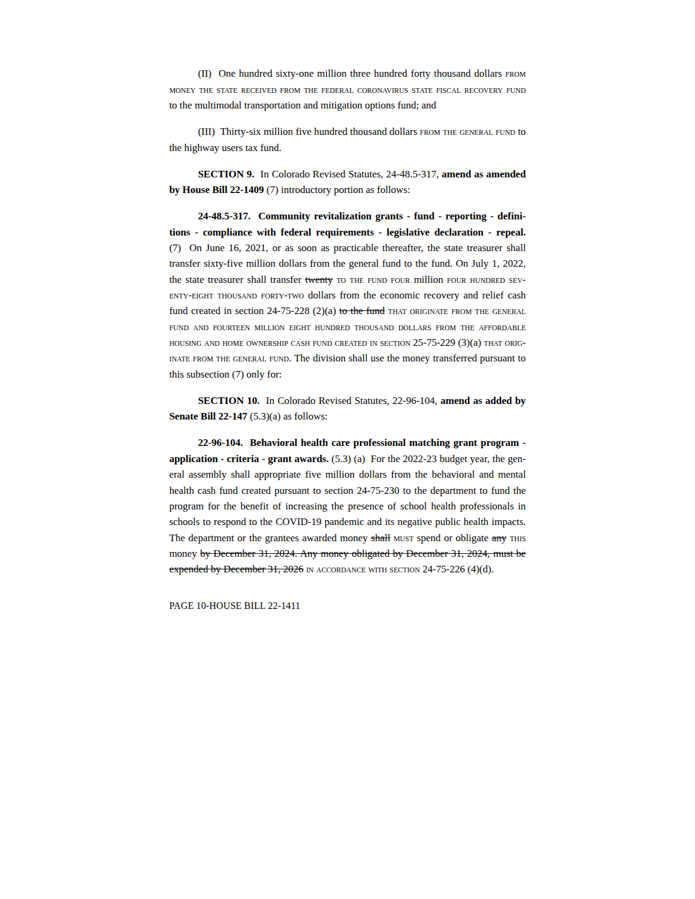(II) One hundred sixty-one million three hundred forty thousand dollars from money the state received from the federal coronavirus state fiscal recovery fund to the multimodal transportation and mitigation options fund; and
(III) Thirty-six million five hundred thousand dollars from the general fund to the highway users tax fund.
SECTION 9. In Colorado Revised Statutes, 24-48.5-317, amend as amended by House Bill 22-1409 (7) introductory portion as follows:
24-48.5-317. Community revitalization grants - fund - reporting - definitions - compliance with federal requirements - legislative declaration - repeal. (7) On June 16, 2021, or as soon as practicable thereafter, the state treasurer shall transfer sixty-five million dollars from the general fund to the fund. On July 1, 2022, the state treasurer shall transfer twenty to the fund four million four hundred seventy-eight thousand forty-two dollars from the economic recovery and relief cash fund created in section 24-75-228 (2)(a) to the fund that originate from the general fund and fourteen million eight hundred thousand dollars from the affordable housing and home ownership cash fund created in section 25-75-229 (3)(a) that originate from the general fund. The division shall use the money transferred pursuant to this subsection (7) only for:
SECTION 10. In Colorado Revised Statutes, 22-96-104, amend as added by Senate Bill 22-147 (5.3)(a) as follows:
22-96-104. Behavioral health care professional matching grant program - application - criteria - grant awards. (5.3) (a) For the 2022-23 budget year, the general assembly shall appropriate five million dollars from the behavioral and mental health cash fund created pursuant to section 24-75-230 to the department to fund the program for the benefit of increasing the presence of school health professionals in schools to respond to the COVID-19 pandemic and its negative public health impacts. The department or the grantees awarded money shall must spend or obligate any this money by December 31, 2024. Any money obligated by December 31, 2024, must be expended by December 31, 2026 in accordance with section 24-75-226 (4)(d).
PAGE 10-HOUSE BILL 22-1411